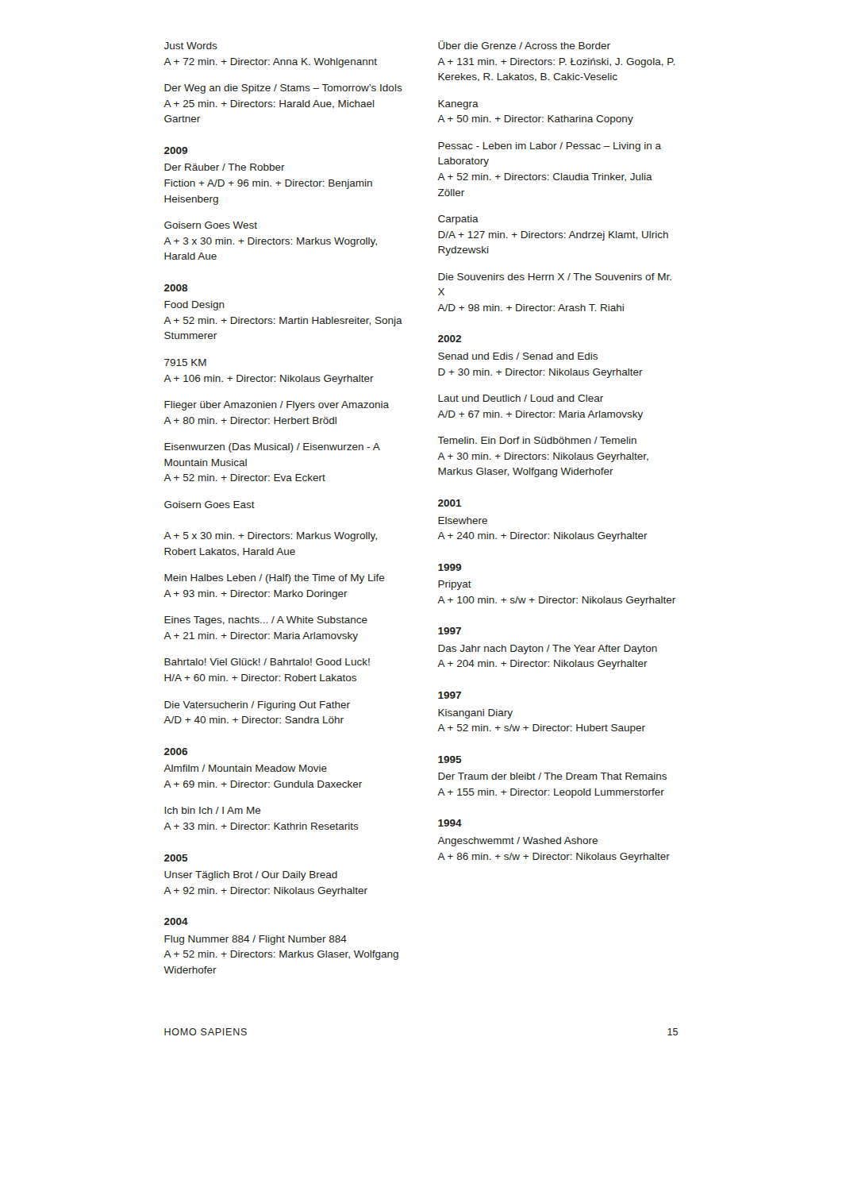Just Words
A + 72 min. + Director: Anna K. Wohlgenannt
Der Weg an die Spitze / Stams – Tomorrow’s Idols
A + 25 min. + Directors: Harald Aue, Michael Gartner
2009
Der Räuber / The Robber
Fiction + A/D + 96 min. + Director: Benjamin Heisenberg
Goisern Goes West
A + 3 x 30 min. + Directors: Markus Wogrolly, Harald Aue
2008
Food Design
A + 52 min. + Directors: Martin Hablesreiter, Sonja Stummerer
7915 KM
A + 106 min. + Director: Nikolaus Geyrhalter
Flieger über Amazonien / Flyers over Amazonia
A + 80 min. + Director: Herbert Brödl
Eisenwurzen (Das Musical) / Eisenwurzen - A Mountain Musical
A + 52 min. + Director: Eva Eckert
Goisern Goes East
A + 5 x 30 min. + Directors: Markus Wogrolly, Robert Lakatos, Harald Aue
Mein Halbes Leben / (Half) the Time of My Life
A + 93 min. + Director: Marko Doringer
Eines Tages, nachts... / A White Substance
A + 21 min. + Director: Maria Arlamovsky
Bahrtalo! Viel Glück! / Bahrtalo! Good Luck!
H/A + 60 min. + Director: Robert Lakatos
Die Vatersucherin / Figuring Out Father
A/D + 40 min. + Director: Sandra Löhr
2006
Almfilm / Mountain Meadow Movie
A + 69 min. + Director: Gundula Daxecker
Ich bin Ich / I Am Me
A + 33 min. + Director: Kathrin Resetarits
2005
Unser Täglich Brot / Our Daily Bread
A + 92 min. + Director: Nikolaus Geyrhalter
2004
Flug Nummer 884 / Flight Number 884
A + 52 min. + Directors: Markus Glaser, Wolfgang Widerhofer
Über die Grenze / Across the Border
A + 131 min. + Directors: P. Łoziński, J. Gogola, P. Kerekes, R. Lakatos, B. Cakic-Veselic
Kanegra
A + 50 min. + Director: Katharina Copony
Pessac - Leben im Labor / Pessac – Living in a Laboratory
A + 52 min. + Directors: Claudia Trinker, Julia Zöller
Carpatia
D/A + 127 min. + Directors: Andrzej Klamt, Ulrich Rydzewski
Die Souvenirs des Herrn X / The Souvenirs of Mr. X
A/D + 98 min. + Director: Arash T. Riahi
2002
Senad und Edis / Senad and Edis
D + 30 min. + Director: Nikolaus Geyrhalter
Laut und Deutlich / Loud and Clear
A/D + 67 min. + Director: Maria Arlamovsky
Temelin. Ein Dorf in Südböhmen / Temelin
A + 30 min. + Directors: Nikolaus Geyrhalter, Markus Glaser, Wolfgang Widerhofer
2001
Elsewhere
A + 240 min. + Director: Nikolaus Geyrhalter
1999
Pripyat
A + 100 min. + s/w + Director: Nikolaus Geyrhalter
1997
Das Jahr nach Dayton / The Year After Dayton
A + 204 min. + Director: Nikolaus Geyrhalter
1997
Kisangani Diary
A + 52 min. + s/w + Director: Hubert Sauper
1995
Der Traum der bleibt / The Dream That Remains
A + 155 min. + Director: Leopold Lummerstorfer
1994
Angeschwemmt / Washed Ashore
A + 86 min. + s/w + Director: Nikolaus Geyrhalter
Homo Sapiens 15